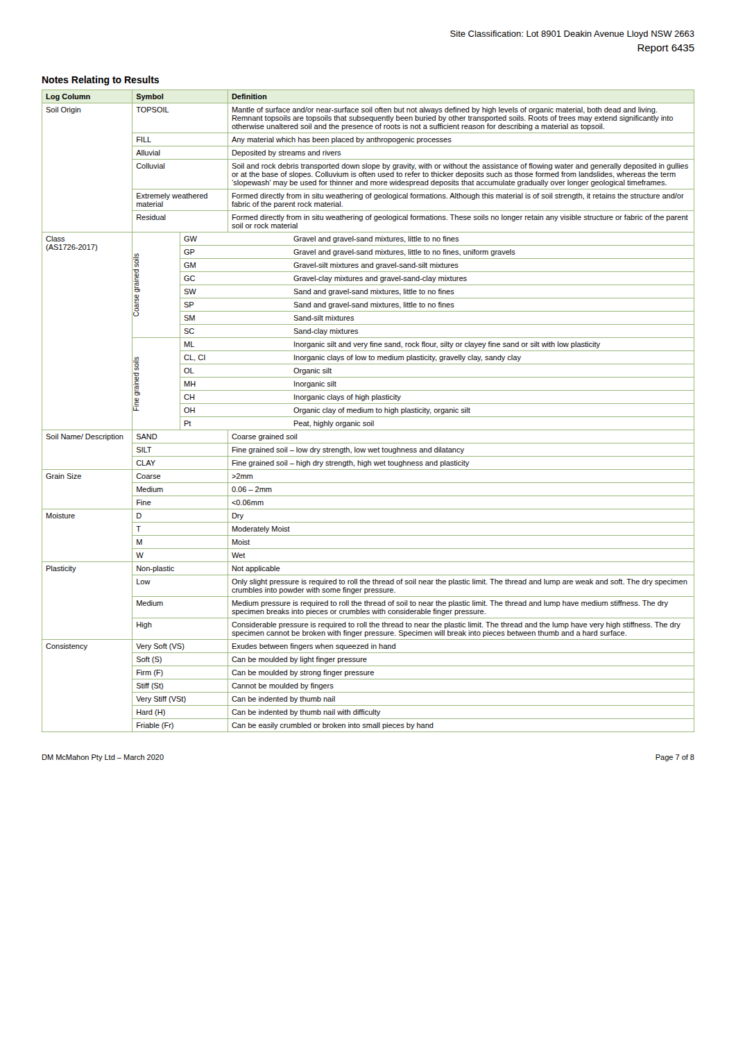Site Classification: Lot 8901 Deakin Avenue Lloyd NSW 2663
Report 6435
Notes Relating to Results
| Log Column | Symbol | Definition |
| --- | --- | --- |
| Soil Origin | TOPSOIL | Mantle of surface and/or near-surface soil often but not always defined by high levels of organic material, both dead and living. Remnant topsoils are topsoils that subsequently been buried by other transported soils. Roots of trees may extend significantly into otherwise unaltered soil and the presence of roots is not a sufficient reason for describing a material as topsoil. |
| FILL | Any material which has been placed by anthropogenic processes |
| Alluvial | Deposited by streams and rivers |
| Colluvial | Soil and rock debris transported down slope by gravity, with or without the assistance of flowing water and generally deposited in gullies or at the base of slopes. Colluvium is often used to refer to thicker deposits such as those formed from landslides, whereas the term ‘slopewash’ may be used for thinner and more widespread deposits that accumulate gradually over longer geological timeframes. |
| Extremely weathered material | Formed directly from in situ weathering of geological formations. Although this material is of soil strength, it retains the structure and/or fabric of the parent rock material. |
| Residual | Formed directly from in situ weathering of geological formations. These soils no longer retain any visible structure or fabric of the parent soil or rock material |
| Class (AS1726-2017) | Coarse grained soils | / GW / Gravel and gravel-sand mixtures, little to no fines / / GP / Gravel and gravel-sand mixtures, little to no fines, uniform gravels / / GM / Gravel-silt mixtures and gravel-sand-silt mixtures / / GC / Gravel-clay mixtures and gravel-sand-clay mixtures / / SW / Sand and gravel-sand mixtures, little to no fines / / SP / Sand and gravel-sand mixtures, little to no fines / / SM / Sand-silt mixtures / / SC / Sand-clay mixtures / |
| Fine grained soils | / ML / Inorganic silt and very fine sand, rock flour, silty or clayey fine sand or silt with low plasticity / / CL, CI / Inorganic clays of low to medium plasticity, gravelly clay, sandy clay / / OL / Organic silt / / MH / Inorganic silt / / CH / Inorganic clays of high plasticity / / OH / Organic clay of medium to high plasticity, organic silt / / Pt / Peat, highly organic soil / |
| Soil Name/ Description | SAND | Coarse grained soil |
| SILT | Fine grained soil – low dry strength, low wet toughness and dilatancy |
| CLAY | Fine grained soil – high dry strength, high wet toughness and plasticity |
| Grain Size | Coarse | >2mm |
| Medium | 0.06 – 2mm |
| Fine | <0.06mm |
| Moisture | D | Dry |
| T | Moderately Moist |
| M | Moist |
| W | Wet |
| Plasticity | Non-plastic | Not applicable |
| Low | Only slight pressure is required to roll the thread of soil near the plastic limit. The thread and lump are weak and soft. The dry specimen crumbles into powder with some finger pressure. |
| Medium | Medium pressure is required to roll the thread of soil to near the plastic limit. The thread and lump have medium stiffness. The dry specimen breaks into pieces or crumbles with considerable finger pressure. |
| High | Considerable pressure is required to roll the thread to near the plastic limit. The thread and the lump have very high stiffness. The dry specimen cannot be broken with finger pressure. Specimen will break into pieces between thumb and a hard surface. |
| Consistency | Very Soft (VS) | Exudes between fingers when squeezed in hand |
| Soft (S) | Can be moulded by light finger pressure |
| Firm (F) | Can be moulded by strong finger pressure |
| Stiff (St) | Cannot be moulded by fingers |
| Very Stiff (VSt) | Can be indented by thumb nail |
| Hard (H) | Can be indented by thumb nail with difficulty |
| Friable (Fr) | Can be easily crumbled or broken into small pieces by hand |
DM McMahon Pty Ltd – March 2020
Page 7 of 8